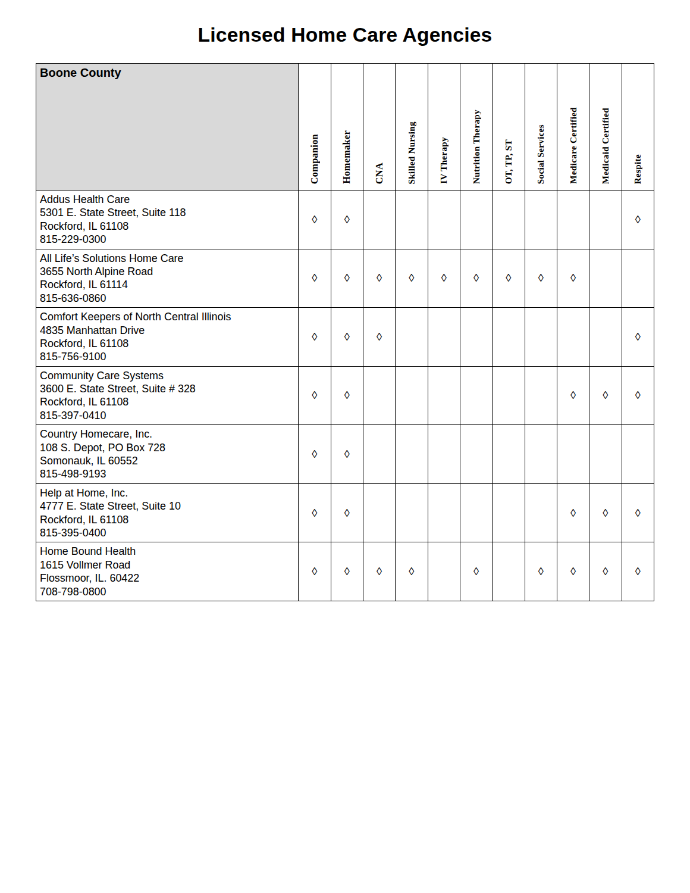Licensed Home Care Agencies
| Boone County | Companion | Homemaker | CNA | Skilled Nursing | IV Therapy | Nutrition Therapy | OT, TP, ST | Social Services | Medicare Certified | Medicaid Certified | Respite |
| Addus Health Care 5301 E. State Street, Suite 118 Rockford, IL 61108 815-229-0300 | ◊ | ◊ | | | | | | | | | ◊ |
| All Life’s Solutions Home Care 3655 North Alpine Road Rockford, IL 61114 815-636-0860 | ◊ | ◊ | ◊ | ◊ | ◊ | ◊ | ◊ | ◊ | ◊ | | |
| Comfort Keepers of North Central Illinois 4835 Manhattan Drive Rockford, IL 61108 815-756-9100 | ◊ | ◊ | ◊ | | | | | | | | ◊ |
| Community Care Systems 3600 E. State Street, Suite # 328 Rockford, IL 61108 815-397-0410 | ◊ | ◊ | | | | | | | ◊ | ◊ | ◊ |
| Country Homecare, Inc. 108 S. Depot, PO Box 728 Somonauk, IL 60552 815-498-9193 | ◊ | ◊ | | | | | | | | | |
| Help at Home, Inc. 4777 E. State Street, Suite 10 Rockford, IL 61108 815-395-0400 | ◊ | ◊ | | | | | | | ◊ | ◊ | ◊ |
| Home Bound Health 1615 Vollmer Road Flossmoor, IL. 60422 708-798-0800 | ◊ | ◊ | ◊ | ◊ | | ◊ | | ◊ | ◊ | ◊ | ◊ |